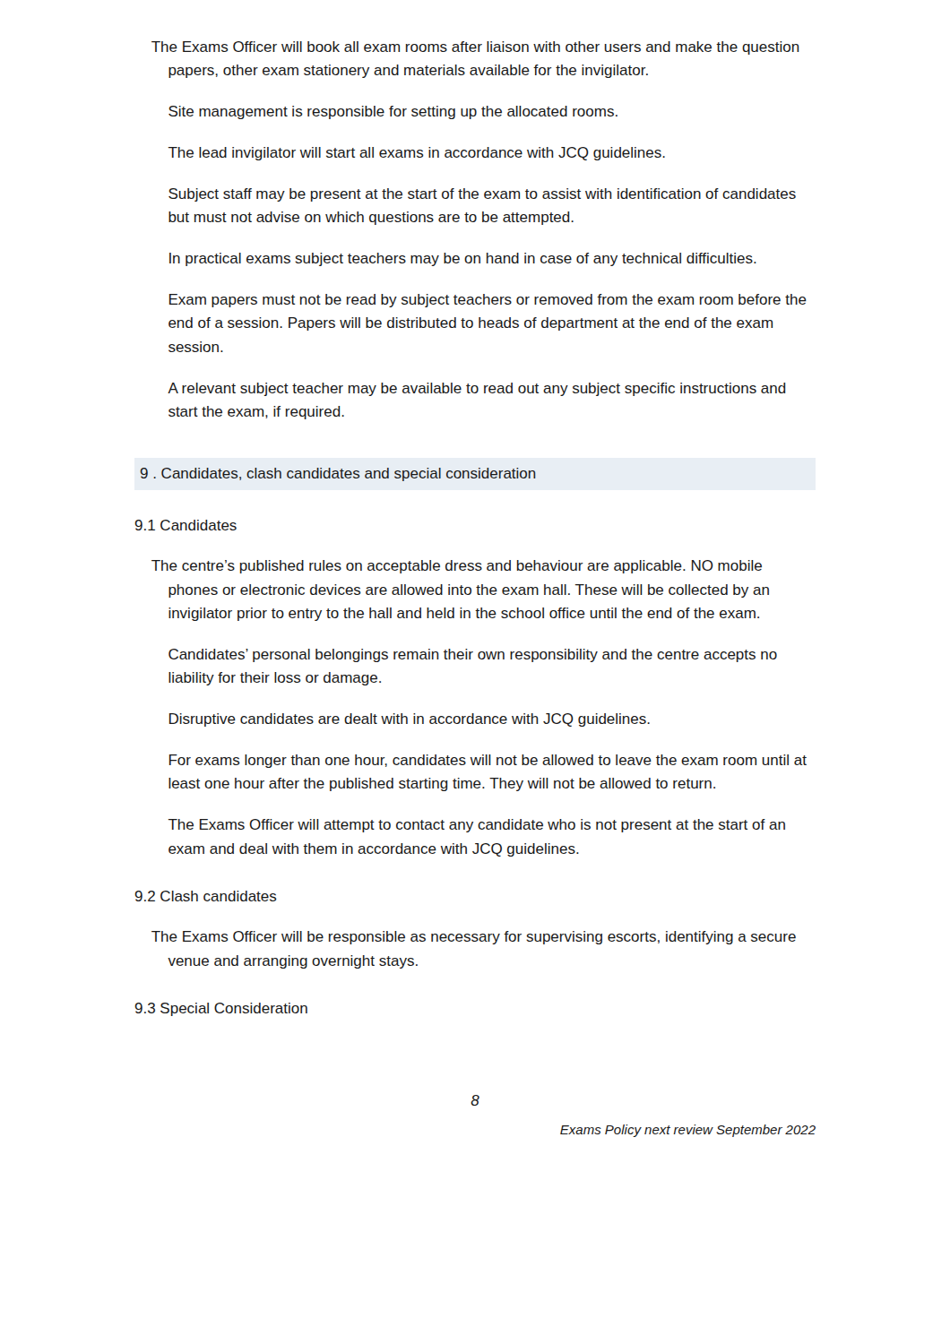The Exams Officer will book all exam rooms after liaison with other users and make the question papers, other exam stationery and materials available for the invigilator.
Site management is responsible for setting up the allocated rooms.
The lead invigilator will start all exams in accordance with JCQ guidelines.
Subject staff may be present at the start of the exam to assist with identification of candidates but must not advise on which questions are to be attempted.
In practical exams subject teachers may be on hand in case of any technical difficulties.
Exam papers must not be read by subject teachers or removed from the exam room before the end of a session. Papers will be distributed to heads of department at the end of the exam session.
A relevant subject teacher may be available to read out any subject specific instructions and start the exam, if required.
9 . Candidates, clash candidates and special consideration
9.1 Candidates
The centre’s published rules on acceptable dress and behaviour are applicable. NO mobile phones or electronic devices are allowed into the exam hall. These will be collected by an invigilator prior to entry to the hall and held in the school office until the end of the exam.
Candidates’ personal belongings remain their own responsibility and the centre accepts no liability for their loss or damage.
Disruptive candidates are dealt with in accordance with JCQ guidelines.
For exams longer than one hour, candidates will not be allowed to leave the exam room until at least one hour after the published starting time. They will not be allowed to return.
The Exams Officer will attempt to contact any candidate who is not present at the start of an exam and deal with them in accordance with JCQ guidelines.
9.2 Clash candidates
The Exams Officer will be responsible as necessary for supervising escorts, identifying a secure venue and arranging overnight stays.
9.3 Special Consideration
8
Exams Policy next review September 2022